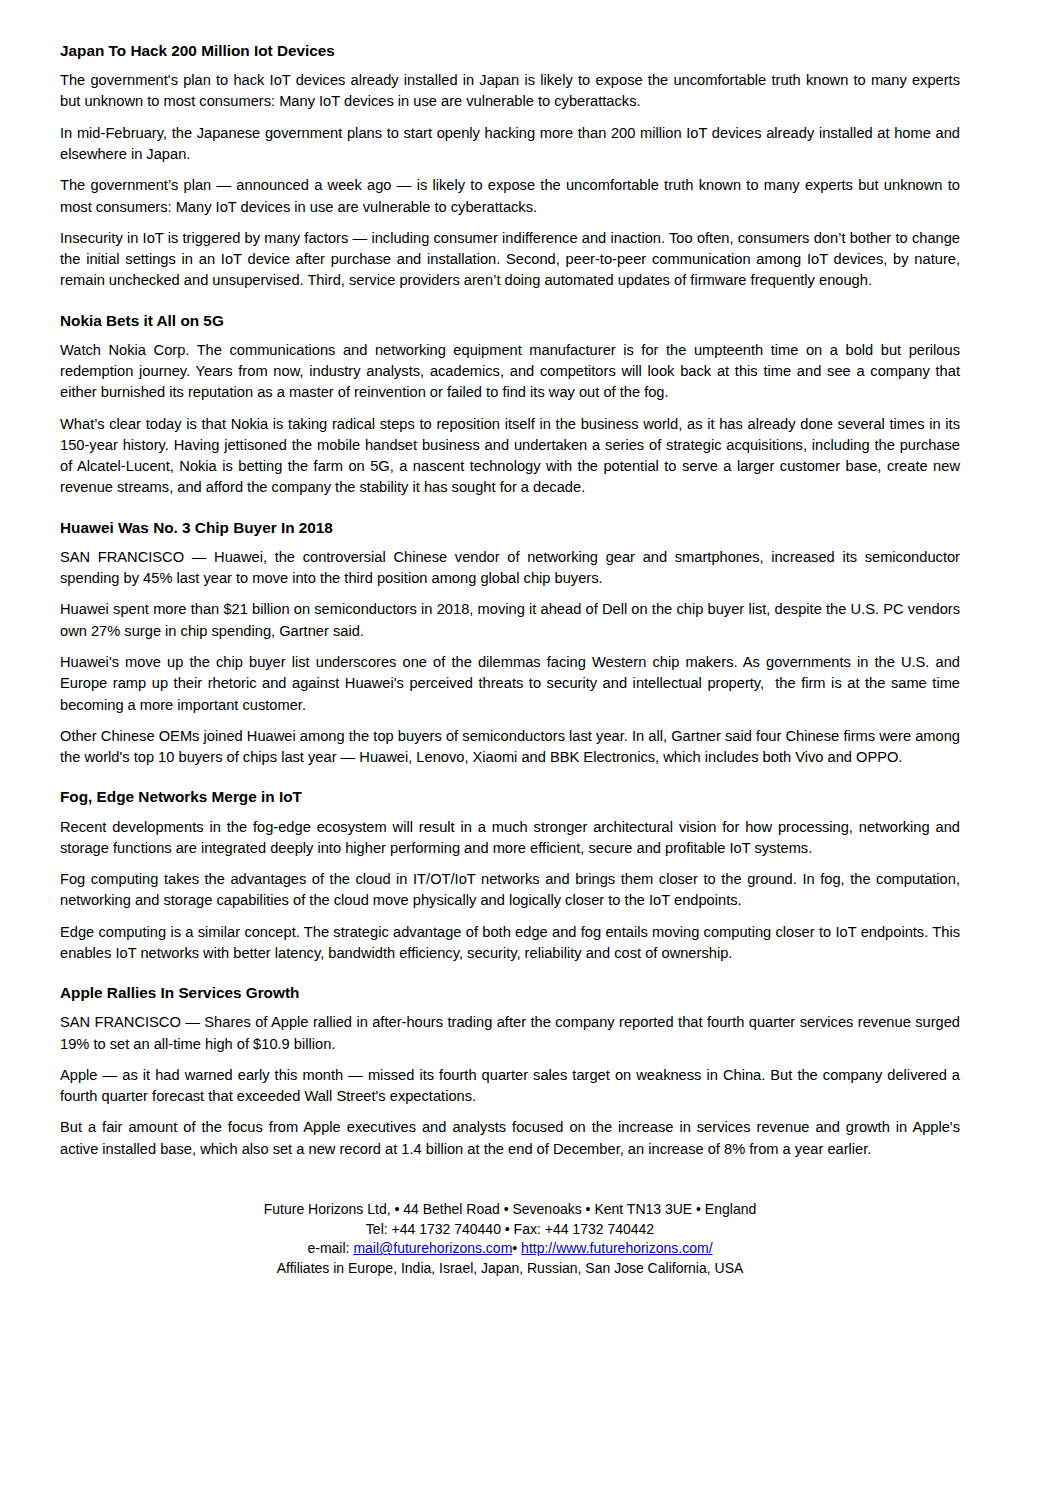Japan To Hack 200 Million Iot Devices
The government's plan to hack IoT devices already installed in Japan is likely to expose the uncomfortable truth known to many experts but unknown to most consumers: Many IoT devices in use are vulnerable to cyberattacks.
In mid-February, the Japanese government plans to start openly hacking more than 200 million IoT devices already installed at home and elsewhere in Japan.
The government’s plan — announced a week ago — is likely to expose the uncomfortable truth known to many experts but unknown to most consumers: Many IoT devices in use are vulnerable to cyberattacks.
Insecurity in IoT is triggered by many factors — including consumer indifference and inaction. Too often, consumers don’t bother to change the initial settings in an IoT device after purchase and installation. Second, peer-to-peer communication among IoT devices, by nature, remain unchecked and unsupervised. Third, service providers aren’t doing automated updates of firmware frequently enough.
Nokia Bets it All on 5G
Watch Nokia Corp. The communications and networking equipment manufacturer is for the umpteenth time on a bold but perilous redemption journey. Years from now, industry analysts, academics, and competitors will look back at this time and see a company that either burnished its reputation as a master of reinvention or failed to find its way out of the fog.
What’s clear today is that Nokia is taking radical steps to reposition itself in the business world, as it has already done several times in its 150-year history. Having jettisoned the mobile handset business and undertaken a series of strategic acquisitions, including the purchase of Alcatel-Lucent, Nokia is betting the farm on 5G, a nascent technology with the potential to serve a larger customer base, create new revenue streams, and afford the company the stability it has sought for a decade.
Huawei Was No. 3 Chip Buyer In 2018
SAN FRANCISCO — Huawei, the controversial Chinese vendor of networking gear and smartphones, increased its semiconductor spending by 45% last year to move into the third position among global chip buyers.
Huawei spent more than $21 billion on semiconductors in 2018, moving it ahead of Dell on the chip buyer list, despite the U.S. PC vendors own 27% surge in chip spending, Gartner said.
Huawei's move up the chip buyer list underscores one of the dilemmas facing Western chip makers. As governments in the U.S. and Europe ramp up their rhetoric and against Huawei's perceived threats to security and intellectual property, the firm is at the same time becoming a more important customer.
Other Chinese OEMs joined Huawei among the top buyers of semiconductors last year. In all, Gartner said four Chinese firms were among the world's top 10 buyers of chips last year — Huawei, Lenovo, Xiaomi and BBK Electronics, which includes both Vivo and OPPO.
Fog, Edge Networks Merge in IoT
Recent developments in the fog-edge ecosystem will result in a much stronger architectural vision for how processing, networking and storage functions are integrated deeply into higher performing and more efficient, secure and profitable IoT systems.
Fog computing takes the advantages of the cloud in IT/OT/IoT networks and brings them closer to the ground. In fog, the computation, networking and storage capabilities of the cloud move physically and logically closer to the IoT endpoints.
Edge computing is a similar concept. The strategic advantage of both edge and fog entails moving computing closer to IoT endpoints. This enables IoT networks with better latency, bandwidth efficiency, security, reliability and cost of ownership.
Apple Rallies In Services Growth
SAN FRANCISCO — Shares of Apple rallied in after-hours trading after the company reported that fourth quarter services revenue surged 19% to set an all-time high of $10.9 billion.
Apple — as it had warned early this month — missed its fourth quarter sales target on weakness in China. But the company delivered a fourth quarter forecast that exceeded Wall Street's expectations.
But a fair amount of the focus from Apple executives and analysts focused on the increase in services revenue and growth in Apple's active installed base, which also set a new record at 1.4 billion at the end of December, an increase of 8% from a year earlier.
Future Horizons Ltd, • 44 Bethel Road • Sevenoaks • Kent TN13 3UE • England
Tel: +44 1732 740440 • Fax: +44 1732 740442
e-mail: mail@futurehorizons.com• http://www.futurehorizons.com/
Affiliates in Europe, India, Israel, Japan, Russian, San Jose California, USA